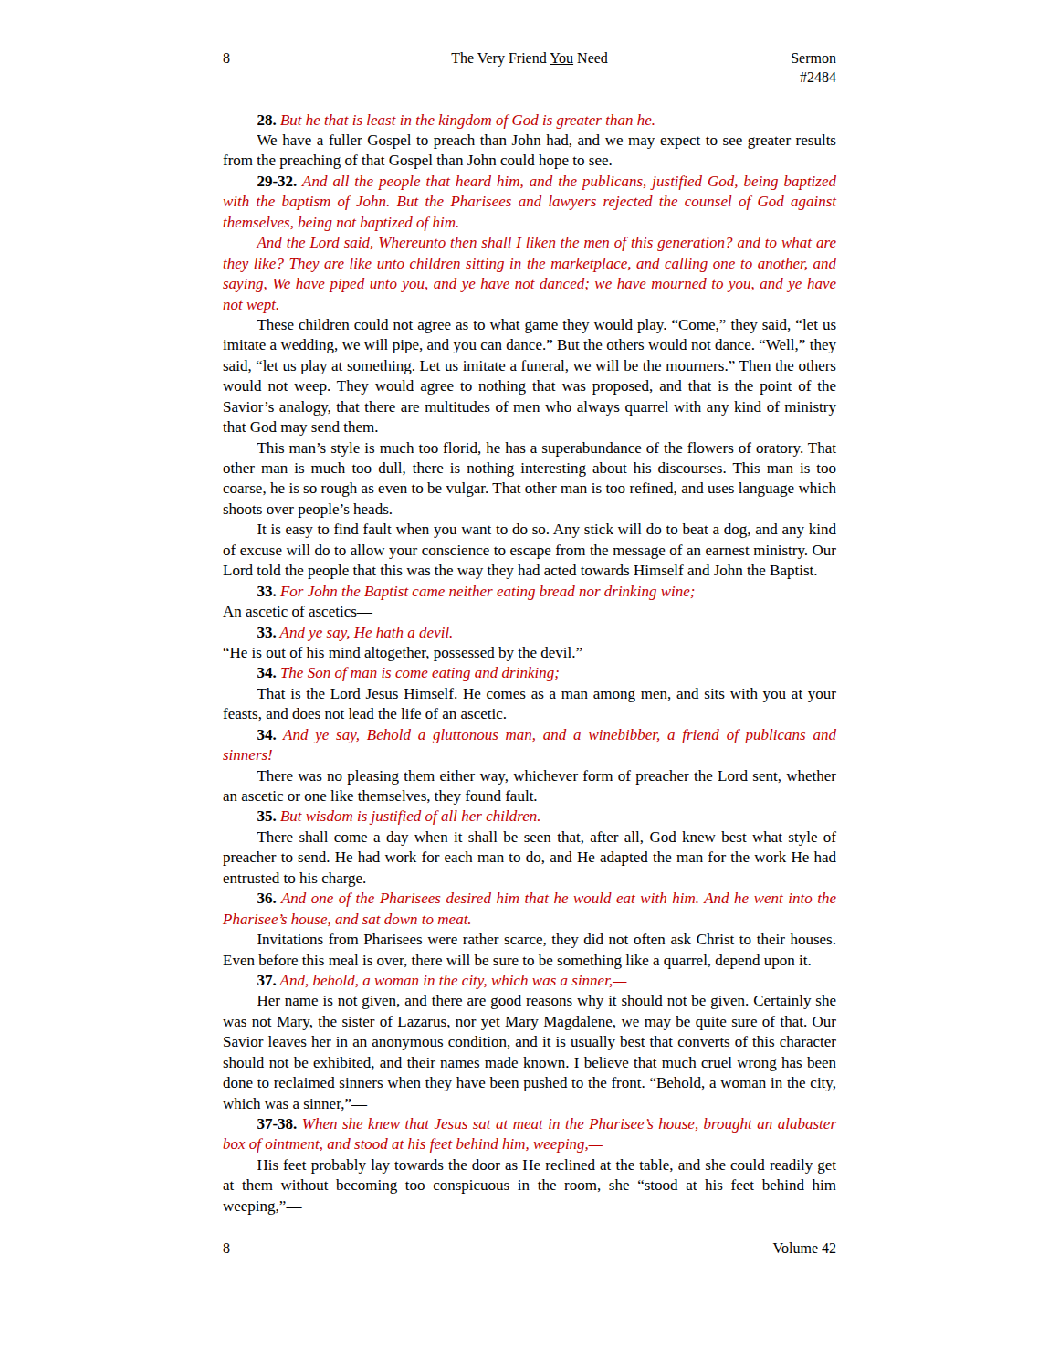8
The Very Friend You Need
Sermon #2484
28. But he that is least in the kingdom of God is greater than he.
We have a fuller Gospel to preach than John had, and we may expect to see greater results from the preaching of that Gospel than John could hope to see.
29-32. And all the people that heard him, and the publicans, justified God, being baptized with the baptism of John. But the Pharisees and lawyers rejected the counsel of God against themselves, being not baptized of him.
And the Lord said, Whereunto then shall I liken the men of this generation? and to what are they like? They are like unto children sitting in the marketplace, and calling one to another, and saying, We have piped unto you, and ye have not danced; we have mourned to you, and ye have not wept.
These children could not agree as to what game they would play. “Come,” they said, “let us imitate a wedding, we will pipe, and you can dance.” But the others would not dance. “Well,” they said, “let us play at something. Let us imitate a funeral, we will be the mourners.” Then the others would not weep. They would agree to nothing that was proposed, and that is the point of the Savior’s analogy, that there are multitudes of men who always quarrel with any kind of ministry that God may send them.
This man’s style is much too florid, he has a superabundance of the flowers of oratory. That other man is much too dull, there is nothing interesting about his discourses. This man is too coarse, he is so rough as even to be vulgar. That other man is too refined, and uses language which shoots over people’s heads.
It is easy to find fault when you want to do so. Any stick will do to beat a dog, and any kind of excuse will do to allow your conscience to escape from the message of an earnest ministry. Our Lord told the people that this was the way they had acted towards Himself and John the Baptist.
33. For John the Baptist came neither eating bread nor drinking wine;
An ascetic of ascetics—
33. And ye say, He hath a devil.
“He is out of his mind altogether, possessed by the devil.”
34. The Son of man is come eating and drinking;
That is the Lord Jesus Himself. He comes as a man among men, and sits with you at your feasts, and does not lead the life of an ascetic.
34. And ye say, Behold a gluttonous man, and a winebibber, a friend of publicans and sinners!
There was no pleasing them either way, whichever form of preacher the Lord sent, whether an ascetic or one like themselves, they found fault.
35. But wisdom is justified of all her children.
There shall come a day when it shall be seen that, after all, God knew best what style of preacher to send. He had work for each man to do, and He adapted the man for the work He had entrusted to his charge.
36. And one of the Pharisees desired him that he would eat with him. And he went into the Pharisee’s house, and sat down to meat.
Invitations from Pharisees were rather scarce, they did not often ask Christ to their houses. Even before this meal is over, there will be sure to be something like a quarrel, depend upon it.
37. And, behold, a woman in the city, which was a sinner,—
Her name is not given, and there are good reasons why it should not be given. Certainly she was not Mary, the sister of Lazarus, nor yet Mary Magdalene, we may be quite sure of that. Our Savior leaves her in an anonymous condition, and it is usually best that converts of this character should not be exhibited, and their names made known. I believe that much cruel wrong has been done to reclaimed sinners when they have been pushed to the front. “Behold, a woman in the city, which was a sinner,”—
37-38. When she knew that Jesus sat at meat in the Pharisee’s house, brought an alabaster box of ointment, and stood at his feet behind him, weeping,—
His feet probably lay towards the door as He reclined at the table, and she could readily get at them without becoming too conspicuous in the room, she “stood at his feet behind him weeping,”—
8
Volume 42